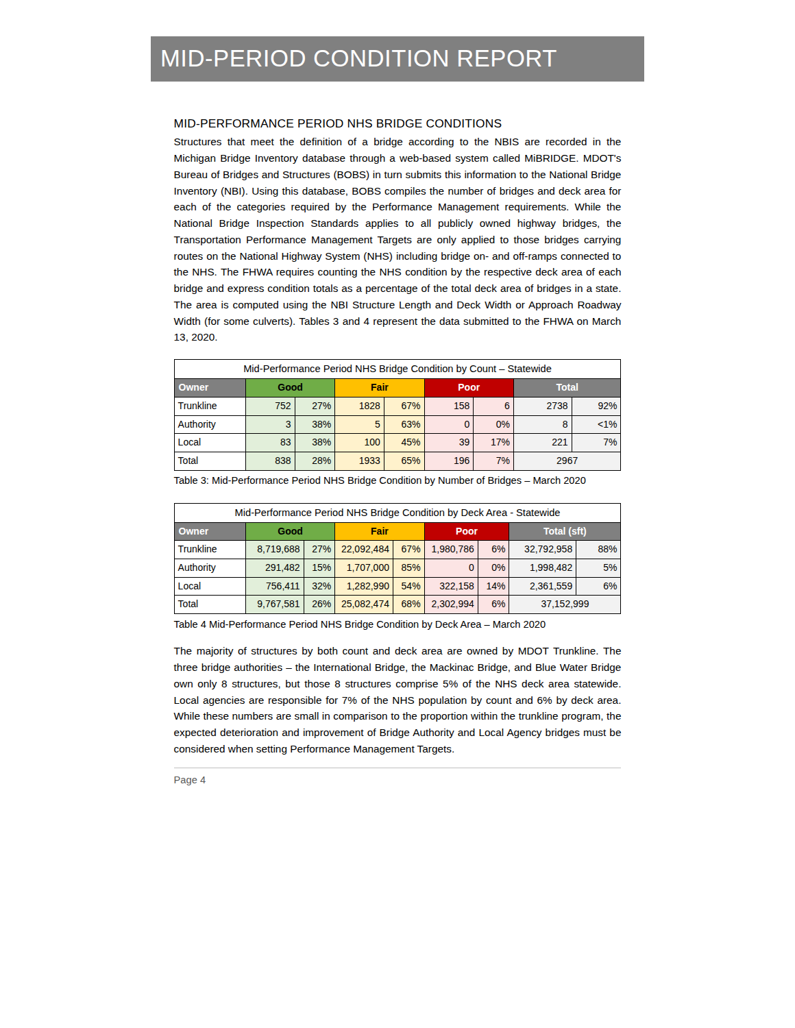MID-PERIOD CONDITION REPORT
MID-PERFORMANCE PERIOD NHS BRIDGE CONDITIONS
Structures that meet the definition of a bridge according to the NBIS are recorded in the Michigan Bridge Inventory database through a web-based system called MiBRIDGE. MDOT's Bureau of Bridges and Structures (BOBS) in turn submits this information to the National Bridge Inventory (NBI). Using this database, BOBS compiles the number of bridges and deck area for each of the categories required by the Performance Management requirements. While the National Bridge Inspection Standards applies to all publicly owned highway bridges, the Transportation Performance Management Targets are only applied to those bridges carrying routes on the National Highway System (NHS) including bridge on- and off-ramps connected to the NHS. The FHWA requires counting the NHS condition by the respective deck area of each bridge and express condition totals as a percentage of the total deck area of bridges in a state. The area is computed using the NBI Structure Length and Deck Width or Approach Roadway Width (for some culverts). Tables 3 and 4 represent the data submitted to the FHWA on March 13, 2020.
| Mid-Performance Period NHS Bridge Condition by Count – Statewide |
| Owner | Good | Fair | Poor | Total |
| Trunkline | 752 | 27% | 1828 | 67% | 158 | 6 | 2738 | 92% |
| Authority | 3 | 38% | 5 | 63% | 0 | 0% | 8 | <1% |
| Local | 83 | 38% | 100 | 45% | 39 | 17% | 221 | 7% |
| Total | 838 | 28% | 1933 | 65% | 196 | 7% | 2967 |
Table 3: Mid-Performance Period NHS Bridge Condition by Number of Bridges – March 2020
| Mid-Performance Period NHS Bridge Condition by Deck Area - Statewide |
| Owner | Good | Fair | Poor | Total (sft) |
| Trunkline | 8,719,688 | 27% | 22,092,484 | 67% | 1,980,786 | 6% | 32,792,958 | 88% |
| Authority | 291,482 | 15% | 1,707,000 | 85% | 0 | 0% | 1,998,482 | 5% |
| Local | 756,411 | 32% | 1,282,990 | 54% | 322,158 | 14% | 2,361,559 | 6% |
| Total | 9,767,581 | 26% | 25,082,474 | 68% | 2,302,994 | 6% | 37,152,999 |
Table 4 Mid-Performance Period NHS Bridge Condition by Deck Area – March 2020
The majority of structures by both count and deck area are owned by MDOT Trunkline. The three bridge authorities – the International Bridge, the Mackinac Bridge, and Blue Water Bridge own only 8 structures, but those 8 structures comprise 5% of the NHS deck area statewide. Local agencies are responsible for 7% of the NHS population by count and 6% by deck area. While these numbers are small in comparison to the proportion within the trunkline program, the expected deterioration and improvement of Bridge Authority and Local Agency bridges must be considered when setting Performance Management Targets.
Page 4